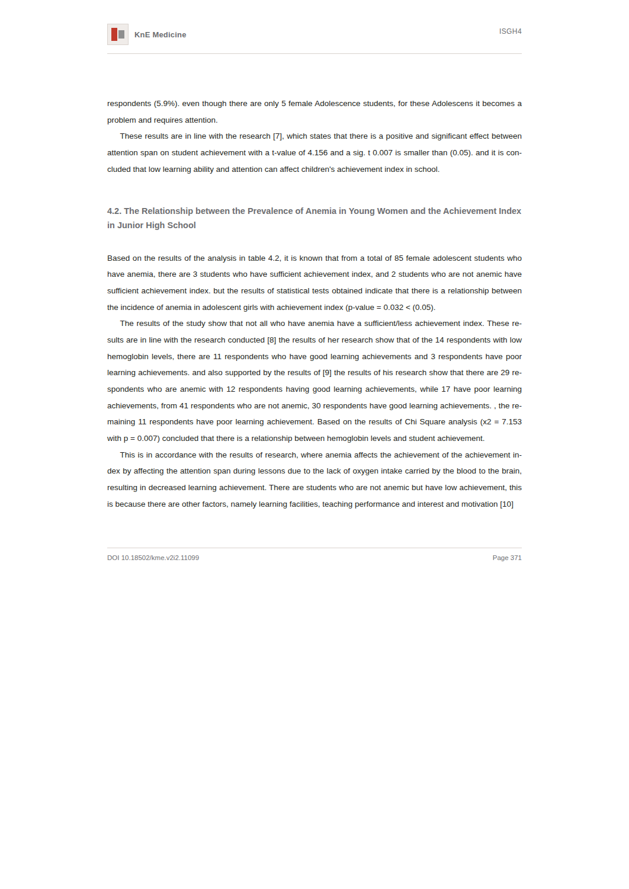KnE Medicine
ISGH4
respondents (5.9%). even though there are only 5 female Adolescence students, for these Adolescens it becomes a problem and requires attention.
These results are in line with the research [7], which states that there is a positive and significant effect between attention span on student achievement with a t-value of 4.156 and a sig. t 0.007 is smaller than (0.05). and it is concluded that low learning ability and attention can affect children's achievement index in school.
4.2. The Relationship between the Prevalence of Anemia in Young Women and the Achievement Index in Junior High School
Based on the results of the analysis in table 4.2, it is known that from a total of 85 female adolescent students who have anemia, there are 3 students who have sufficient achievement index, and 2 students who are not anemic have sufficient achievement index. but the results of statistical tests obtained indicate that there is a relationship between the incidence of anemia in adolescent girls with achievement index (p-value = 0.032 < (0.05).
The results of the study show that not all who have anemia have a sufficient/less achievement index. These results are in line with the research conducted [8] the results of her research show that of the 14 respondents with low hemoglobin levels, there are 11 respondents who have good learning achievements and 3 respondents have poor learning achievements. and also supported by the results of [9] the results of his research show that there are 29 respondents who are anemic with 12 respondents having good learning achievements, while 17 have poor learning achievements, from 41 respondents who are not anemic, 30 respondents have good learning achievements. , the remaining 11 respondents have poor learning achievement. Based on the results of Chi Square analysis (x2 = 7.153 with p = 0.007) concluded that there is a relationship between hemoglobin levels and student achievement.
This is in accordance with the results of research, where anemia affects the achievement of the achievement index by affecting the attention span during lessons due to the lack of oxygen intake carried by the blood to the brain, resulting in decreased learning achievement. There are students who are not anemic but have low achievement, this is because there are other factors, namely learning facilities, teaching performance and interest and motivation [10]
DOI 10.18502/kme.v2i2.11099
Page 371